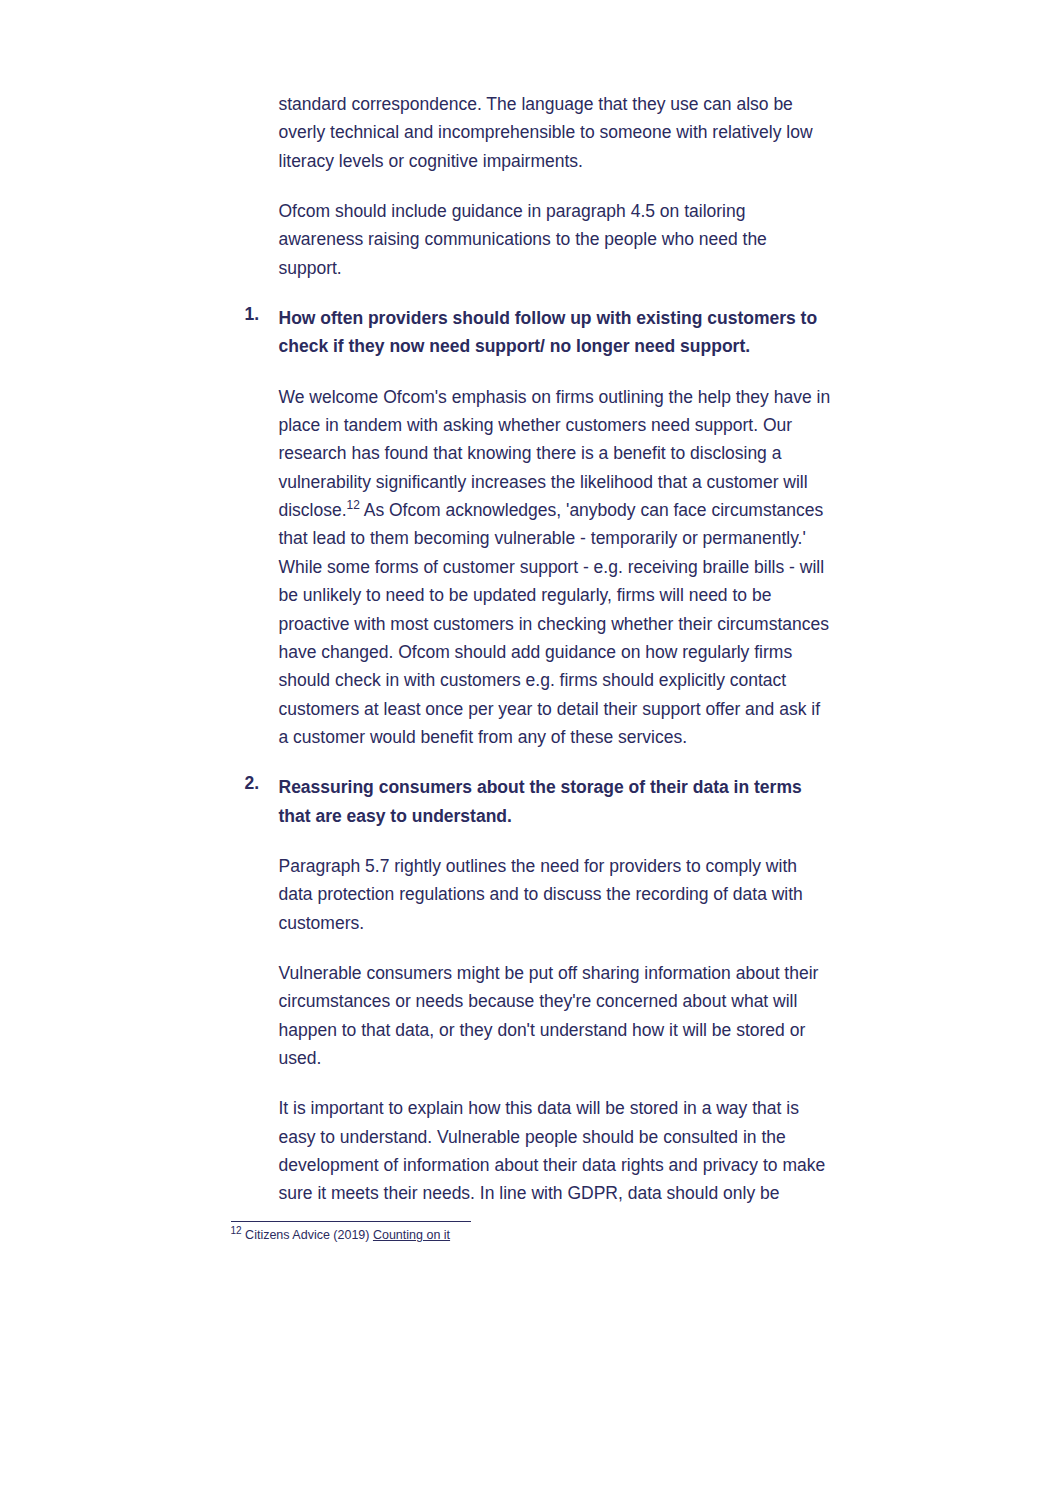standard correspondence. The language that they use can also be overly technical and incomprehensible to someone with relatively low literacy levels or cognitive impairments.
Ofcom should include guidance in paragraph 4.5 on tailoring awareness raising communications to the people who need the support.
How often providers should follow up with existing customers to check if they now need support/ no longer need support.
We welcome Ofcom's emphasis on firms outlining the help they have in place in tandem with asking whether customers need support. Our research has found that knowing there is a benefit to disclosing a vulnerability significantly increases the likelihood that a customer will disclose.12 As Ofcom acknowledges, 'anybody can face circumstances that lead to them becoming vulnerable - temporarily or permanently.' While some forms of customer support - e.g. receiving braille bills - will be unlikely to need to be updated regularly, firms will need to be proactive with most customers in checking whether their circumstances have changed. Ofcom should add guidance on how regularly firms should check in with customers e.g. firms should explicitly contact customers at least once per year to detail their support offer and ask if a customer would benefit from any of these services.
Reassuring consumers about the storage of their data in terms that are easy to understand.
Paragraph 5.7 rightly outlines the need for providers to comply with data protection regulations and to discuss the recording of data with customers.
Vulnerable consumers might be put off sharing information about their circumstances or needs because they're concerned about what will happen to that data, or they don't understand how it will be stored or used.
It is important to explain how this data will be stored in a way that is easy to understand. Vulnerable people should be consulted in the development of information about their data rights and privacy to make sure it meets their needs. In line with GDPR, data should only be
12 Citizens Advice (2019) Counting on it